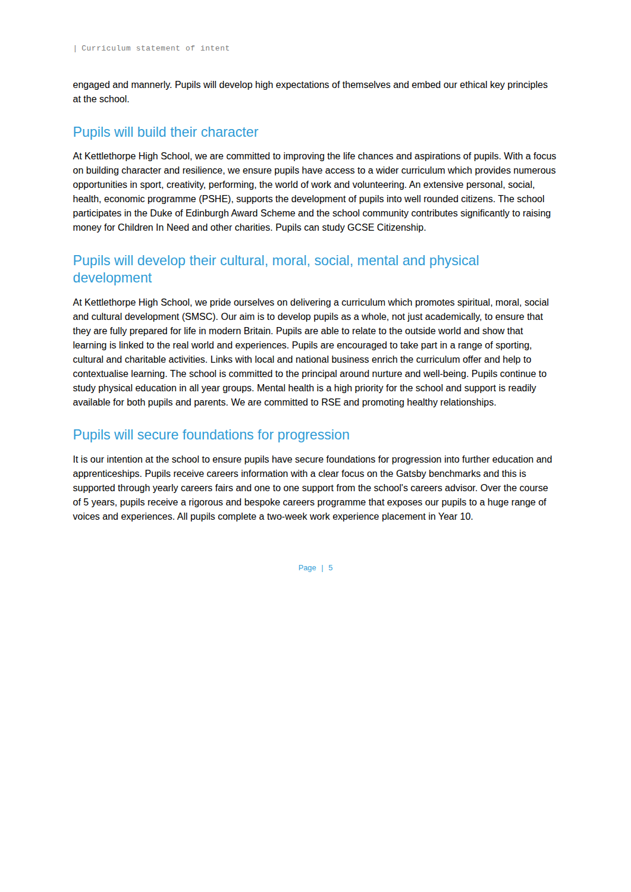|Curriculum statement of intent
engaged and mannerly. Pupils will develop high expectations of themselves and embed our ethical key principles at the school.
Pupils will build their character
At Kettlethorpe High School, we are committed to improving the life chances and aspirations of pupils. With a focus on building character and resilience, we ensure pupils have access to a wider curriculum which provides numerous opportunities in sport, creativity, performing, the world of work and volunteering. An extensive personal, social, health, economic programme (PSHE), supports the development of pupils into well rounded citizens. The school participates in the Duke of Edinburgh Award Scheme and the school community contributes significantly to raising money for Children In Need and other charities. Pupils can study GCSE Citizenship.
Pupils will develop their cultural, moral, social, mental and physical development
At Kettlethorpe High School, we pride ourselves on delivering a curriculum which promotes spiritual, moral, social and cultural development (SMSC). Our aim is to develop pupils as a whole, not just academically, to ensure that they are fully prepared for life in modern Britain. Pupils are able to relate to the outside world and show that learning is linked to the real world and experiences. Pupils are encouraged to take part in a range of sporting, cultural and charitable activities. Links with local and national business enrich the curriculum offer and help to contextualise learning. The school is committed to the principal around nurture and well-being. Pupils continue to study physical education in all year groups. Mental health is a high priority for the school and support is readily available for both pupils and parents. We are committed to RSE and promoting healthy relationships.
Pupils will secure foundations for progression
It is our intention at the school to ensure pupils have secure foundations for progression into further education and apprenticeships. Pupils receive careers information with a clear focus on the Gatsby benchmarks and this is supported through yearly careers fairs and one to one support from the school's careers advisor. Over the course of 5 years, pupils receive a rigorous and bespoke careers programme that exposes our pupils to a huge range of voices and experiences. All pupils complete a two-week work experience placement in Year 10.
Page | 5